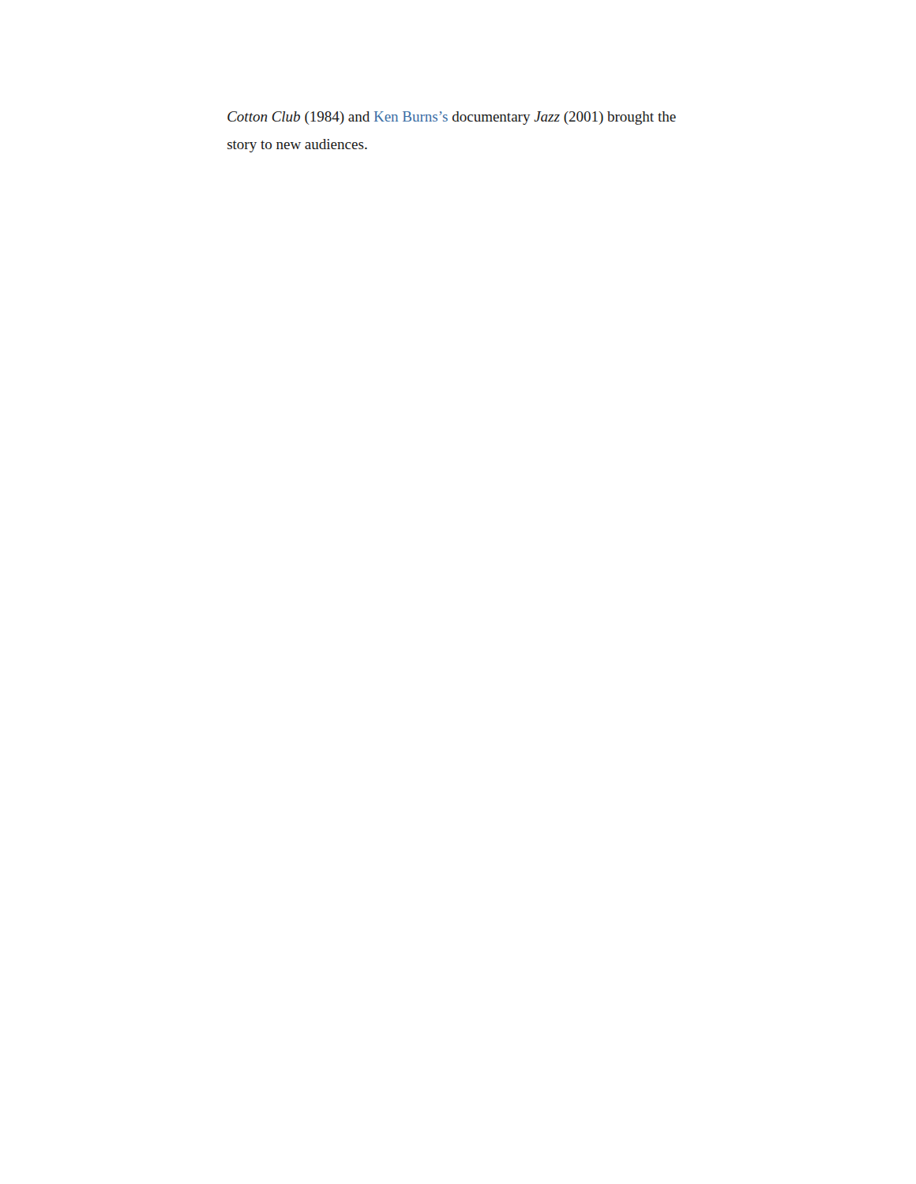Cotton Club (1984) and Ken Burns’s documentary Jazz (2001) brought the story to new audiences.